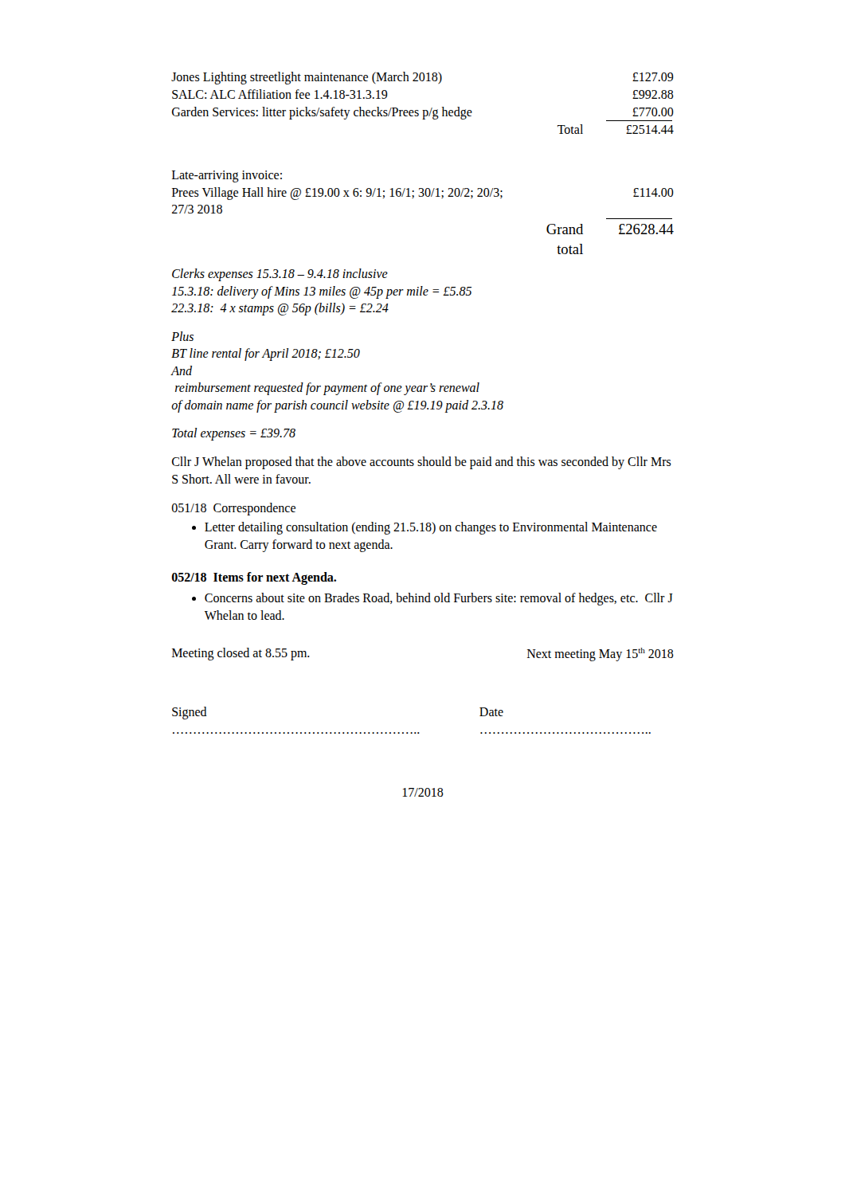| Jones Lighting streetlight maintenance (March 2018) | | £127.09 |
| SALC: ALC Affiliation fee 1.4.18-31.3.19 | | £992.88 |
| Garden Services: litter picks/safety checks/Prees p/g hedge | | £770.00 |
| | Total | £2514.44 |
| Late-arriving invoice: | | |
| Prees Village Hall hire @ £19.00 x 6: 9/1; 16/1; 30/1; 20/2; 20/3; 27/3 2018 | | £114.00 |
| | Grand total | £2628.44 |
Clerks expenses 15.3.18 – 9.4.18 inclusive
15.3.18: delivery of Mins 13 miles @ 45p per mile = £5.85
22.3.18: 4 x stamps @ 56p (bills) = £2.24
Plus
BT line rental for April 2018; £12.50
And
reimbursement requested for payment of one year’s renewal
of domain name for parish council website @ £19.19 paid 2.3.18
Total expenses = £39.78
Cllr J Whelan proposed that the above accounts should be paid and this was seconded by Cllr Mrs S Short. All were in favour.
051/18 Correspondence
Letter detailing consultation (ending 21.5.18) on changes to Environmental Maintenance Grant. Carry forward to next agenda.
052/18 Items for next Agenda.
Concerns about site on Brades Road, behind old Furbers site: removal of hedges, etc. Cllr J Whelan to lead.
Meeting closed at 8.55 pm. Next meeting May 15th 2018
Signed ………………………………………………….. Date …………………………………..
17/2018